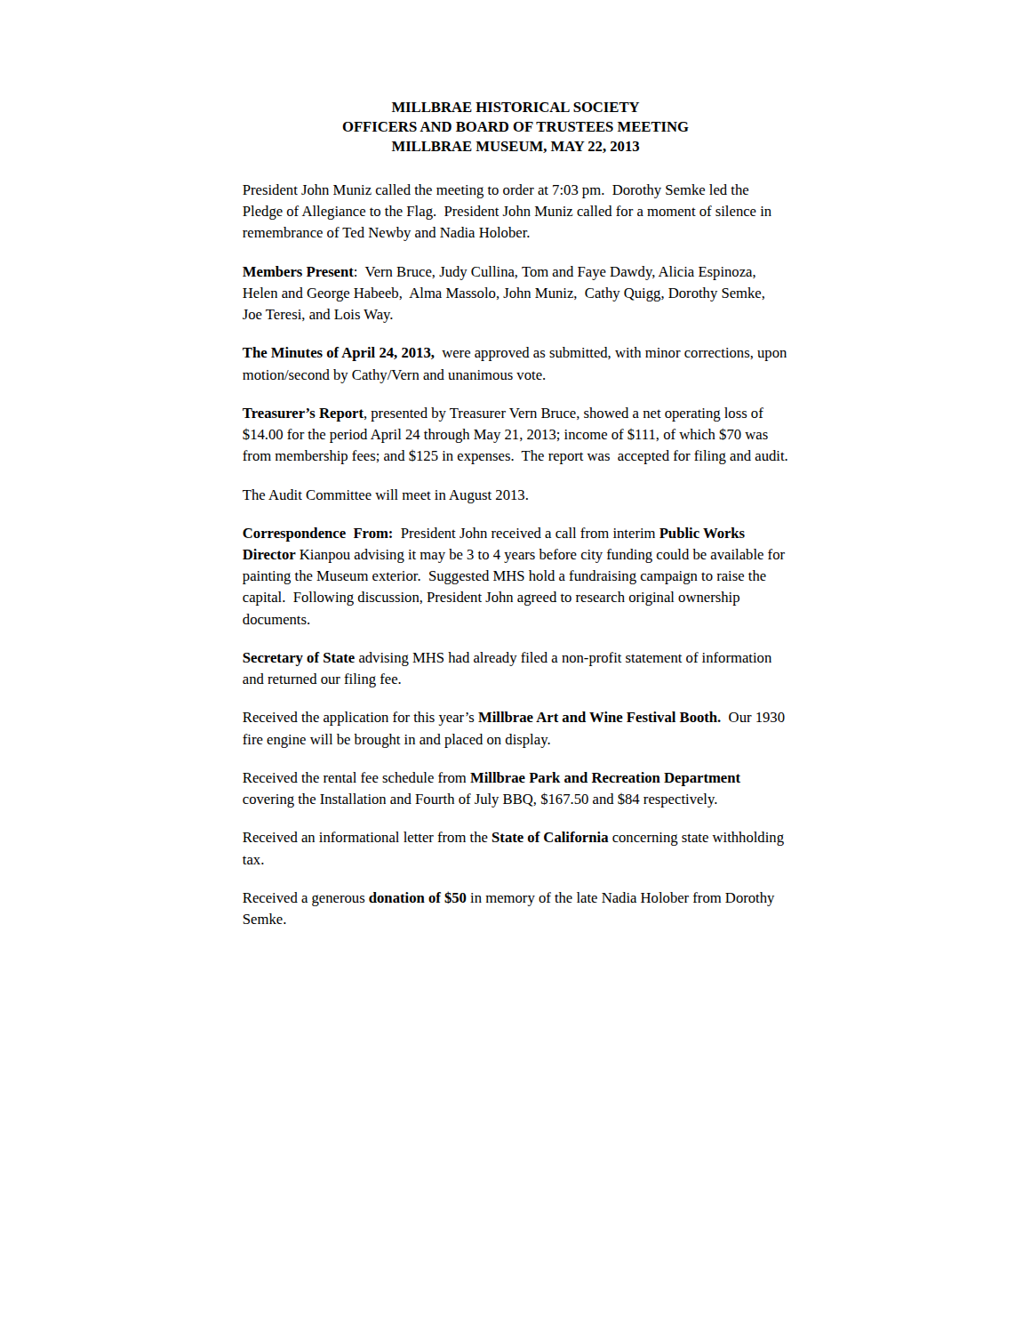MILLBRAE HISTORICAL SOCIETY OFFICERS AND BOARD OF TRUSTEES MEETING MILLBRAE MUSEUM, MAY 22, 2013
President John Muniz called the meeting to order at 7:03 pm. Dorothy Semke led the Pledge of Allegiance to the Flag. President John Muniz called for a moment of silence in remembrance of Ted Newby and Nadia Holober.
Members Present: Vern Bruce, Judy Cullina, Tom and Faye Dawdy, Alicia Espinoza, Helen and George Habeeb, Alma Massolo, John Muniz, Cathy Quigg, Dorothy Semke, Joe Teresi, and Lois Way.
The Minutes of April 24, 2013, were approved as submitted, with minor corrections, upon motion/second by Cathy/Vern and unanimous vote.
Treasurer’s Report, presented by Treasurer Vern Bruce, showed a net operating loss of $14.00 for the period April 24 through May 21, 2013; income of $111, of which $70 was from membership fees; and $125 in expenses. The report was accepted for filing and audit.
The Audit Committee will meet in August 2013.
Correspondence From: President John received a call from interim Public Works Director Kianpou advising it may be 3 to 4 years before city funding could be available for painting the Museum exterior. Suggested MHS hold a fundraising campaign to raise the capital. Following discussion, President John agreed to research original ownership documents.
Secretary of State advising MHS had already filed a non-profit statement of information and returned our filing fee.
Received the application for this year’s Millbrae Art and Wine Festival Booth. Our 1930 fire engine will be brought in and placed on display.
Received the rental fee schedule from Millbrae Park and Recreation Department covering the Installation and Fourth of July BBQ, $167.50 and $84 respectively.
Received an informational letter from the State of California concerning state withholding tax.
Received a generous donation of $50 in memory of the late Nadia Holober from Dorothy Semke.